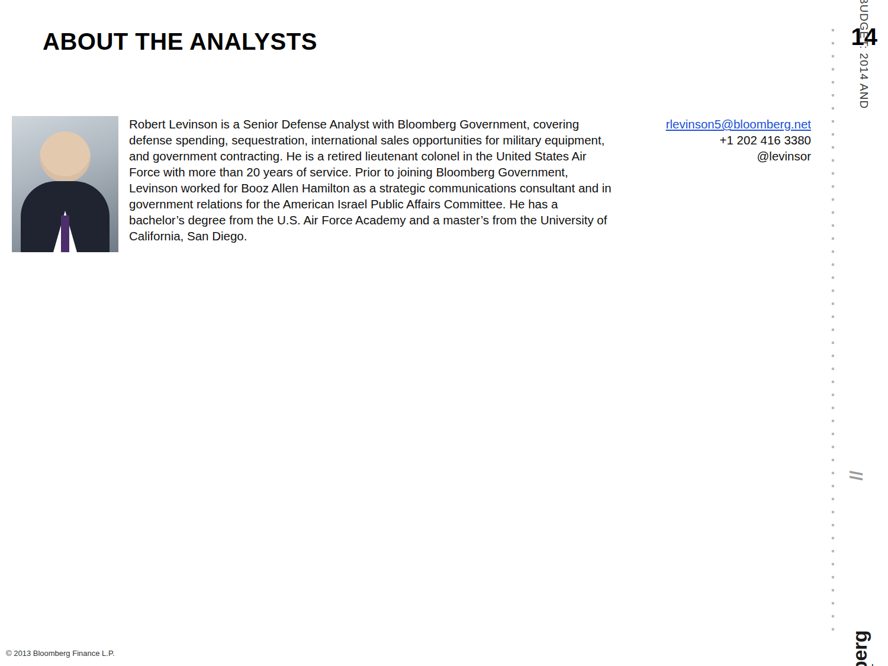ABOUT THE ANALYSTS
14
Robert Levinson is a Senior Defense Analyst with Bloomberg Government, covering defense spending, sequestration, international sales opportunities for military equipment, and government contracting. He is a retired lieutenant colonel in the United States Air Force with more than 20 years of service. Prior to joining Bloomberg Government, Levinson worked for Booz Allen Hamilton as a strategic communications consultant and in government relations for the American Israel Public Affairs Committee. He has a bachelor’s degree from the U.S. Air Force Academy and a master’s from the University of California, San Diego.
rlevinson5@bloomberg.net
+1 202 416 3380
@levinsor
FUTURE OF THE DEFENSE BUDGET: 2014 AND BEYOND
//
Bloomberg GOVERNMENT
© 2013 Bloomberg Finance L.P.